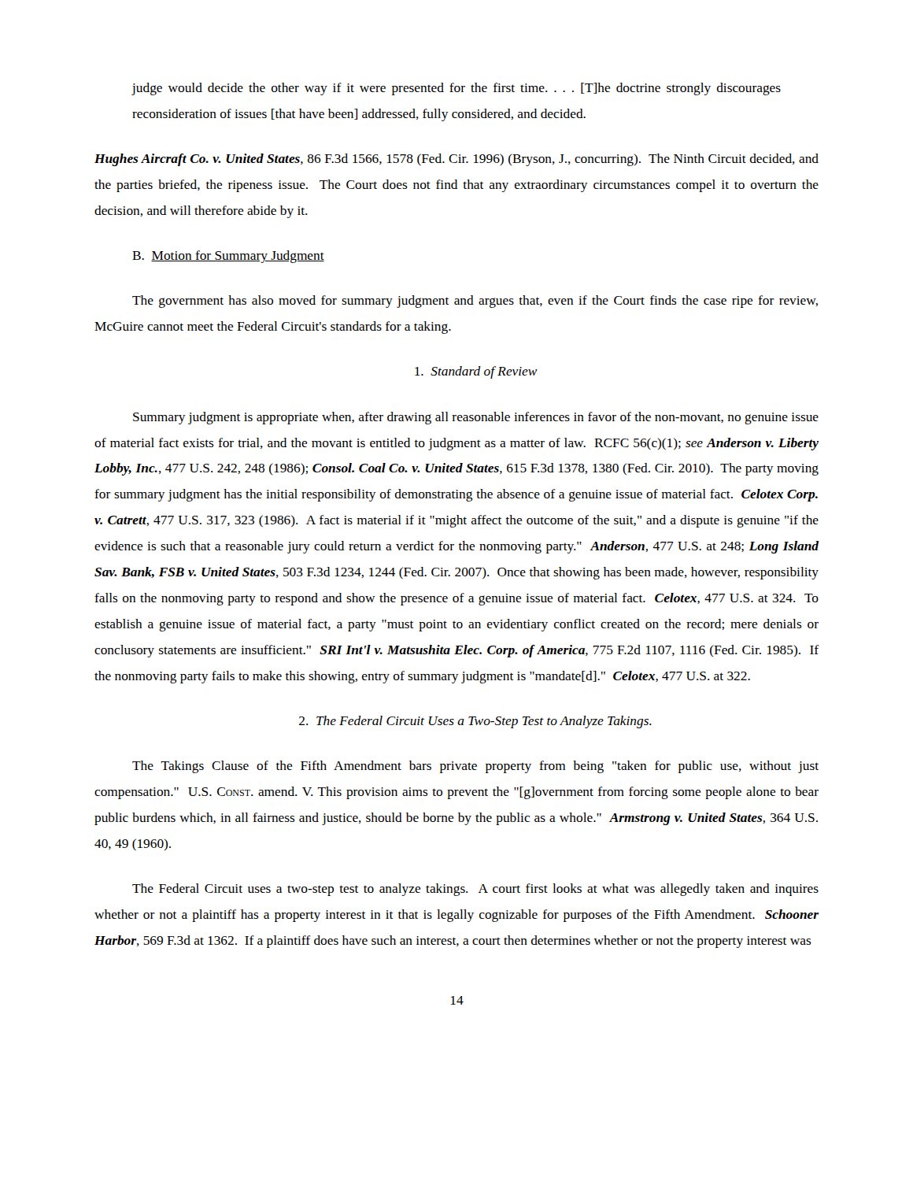judge would decide the other way if it were presented for the first time. . . . [T]he doctrine strongly discourages reconsideration of issues [that have been] addressed, fully considered, and decided.
Hughes Aircraft Co. v. United States, 86 F.3d 1566, 1578 (Fed. Cir. 1996) (Bryson, J., concurring). The Ninth Circuit decided, and the parties briefed, the ripeness issue. The Court does not find that any extraordinary circumstances compel it to overturn the decision, and will therefore abide by it.
B. Motion for Summary Judgment
The government has also moved for summary judgment and argues that, even if the Court finds the case ripe for review, McGuire cannot meet the Federal Circuit's standards for a taking.
1. Standard of Review
Summary judgment is appropriate when, after drawing all reasonable inferences in favor of the non-movant, no genuine issue of material fact exists for trial, and the movant is entitled to judgment as a matter of law. RCFC 56(c)(1); see Anderson v. Liberty Lobby, Inc., 477 U.S. 242, 248 (1986); Consol. Coal Co. v. United States, 615 F.3d 1378, 1380 (Fed. Cir. 2010). The party moving for summary judgment has the initial responsibility of demonstrating the absence of a genuine issue of material fact. Celotex Corp. v. Catrett, 477 U.S. 317, 323 (1986). A fact is material if it "might affect the outcome of the suit," and a dispute is genuine "if the evidence is such that a reasonable jury could return a verdict for the nonmoving party." Anderson, 477 U.S. at 248; Long Island Sav. Bank, FSB v. United States, 503 F.3d 1234, 1244 (Fed. Cir. 2007). Once that showing has been made, however, responsibility falls on the nonmoving party to respond and show the presence of a genuine issue of material fact. Celotex, 477 U.S. at 324. To establish a genuine issue of material fact, a party "must point to an evidentiary conflict created on the record; mere denials or conclusory statements are insufficient." SRI Int'l v. Matsushita Elec. Corp. of America, 775 F.2d 1107, 1116 (Fed. Cir. 1985). If the nonmoving party fails to make this showing, entry of summary judgment is "mandate[d]." Celotex, 477 U.S. at 322.
2. The Federal Circuit Uses a Two-Step Test to Analyze Takings.
The Takings Clause of the Fifth Amendment bars private property from being "taken for public use, without just compensation." U.S. Const. amend. V. This provision aims to prevent the "[g]overnment from forcing some people alone to bear public burdens which, in all fairness and justice, should be borne by the public as a whole." Armstrong v. United States, 364 U.S. 40, 49 (1960).
The Federal Circuit uses a two-step test to analyze takings. A court first looks at what was allegedly taken and inquires whether or not a plaintiff has a property interest in it that is legally cognizable for purposes of the Fifth Amendment. Schooner Harbor, 569 F.3d at 1362. If a plaintiff does have such an interest, a court then determines whether or not the property interest was
14